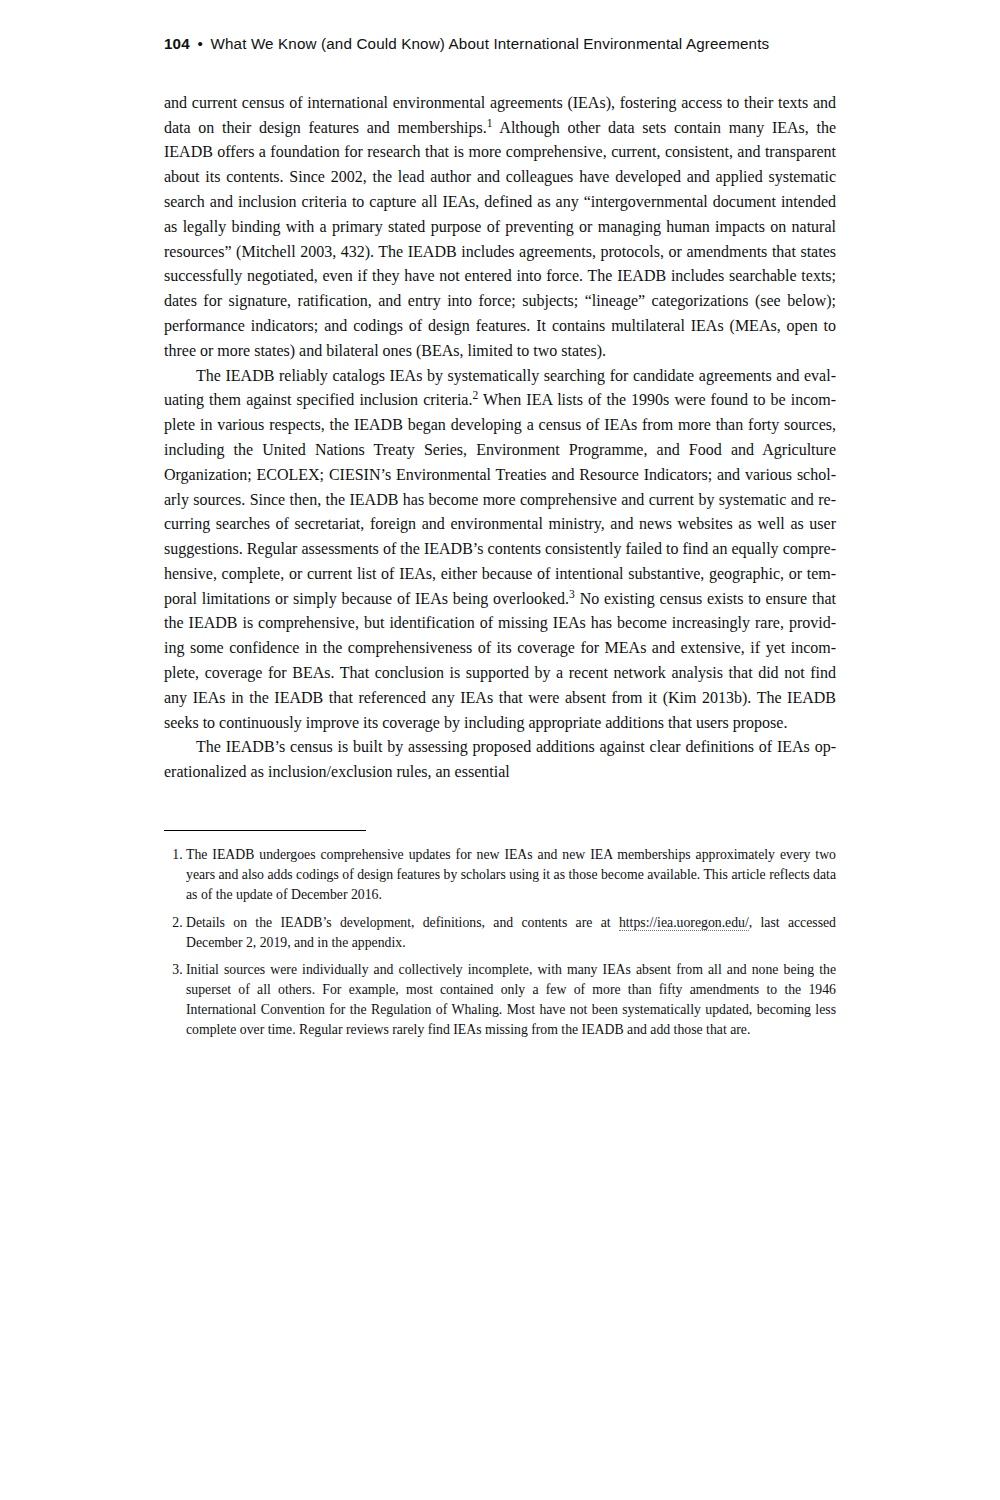104•What We Know (and Could Know) About International Environmental Agreements
and current census of international environmental agreements (IEAs), fostering access to their texts and data on their design features and memberships.1 Although other data sets contain many IEAs, the IEADB offers a foundation for research that is more comprehensive, current, consistent, and transparent about its contents. Since 2002, the lead author and colleagues have developed and applied systematic search and inclusion criteria to capture all IEAs, defined as any “intergovernmental document intended as legally binding with a primary stated purpose of preventing or managing human impacts on natural resources” (Mitchell 2003, 432). The IEADB includes agreements, protocols, or amendments that states successfully negotiated, even if they have not entered into force. The IEADB includes searchable texts; dates for signature, ratification, and entry into force; subjects; “lineage” categorizations (see below); performance indicators; and codings of design features. It contains multilateral IEAs (MEAs, open to three or more states) and bilateral ones (BEAs, limited to two states).
The IEADB reliably catalogs IEAs by systematically searching for candidate agreements and evaluating them against specified inclusion criteria.2 When IEA lists of the 1990s were found to be incomplete in various respects, the IEADB began developing a census of IEAs from more than forty sources, including the United Nations Treaty Series, Environment Programme, and Food and Agriculture Organization; ECOLEX; CIESIN’s Environmental Treaties and Resource Indicators; and various scholarly sources. Since then, the IEADB has become more comprehensive and current by systematic and recurring searches of secretariat, foreign and environmental ministry, and news websites as well as user suggestions. Regular assessments of the IEADB’s contents consistently failed to find an equally comprehensive, complete, or current list of IEAs, either because of intentional substantive, geographic, or temporal limitations or simply because of IEAs being overlooked.3 No existing census exists to ensure that the IEADB is comprehensive, but identification of missing IEAs has become increasingly rare, providing some confidence in the comprehensiveness of its coverage for MEAs and extensive, if yet incomplete, coverage for BEAs. That conclusion is supported by a recent network analysis that did not find any IEAs in the IEADB that referenced any IEAs that were absent from it (Kim 2013b). The IEADB seeks to continuously improve its coverage by including appropriate additions that users propose.
The IEADB’s census is built by assessing proposed additions against clear definitions of IEAs operationalized as inclusion/exclusion rules, an essential
The IEADB undergoes comprehensive updates for new IEAs and new IEA memberships approximately every two years and also adds codings of design features by scholars using it as those become available. This article reflects data as of the update of December 2016.
Details on the IEADB’s development, definitions, and contents are at https://iea.uoregon.edu/, last accessed December 2, 2019, and in the appendix.
Initial sources were individually and collectively incomplete, with many IEAs absent from all and none being the superset of all others. For example, most contained only a few of more than fifty amendments to the 1946 International Convention for the Regulation of Whaling. Most have not been systematically updated, becoming less complete over time. Regular reviews rarely find IEAs missing from the IEADB and add those that are.